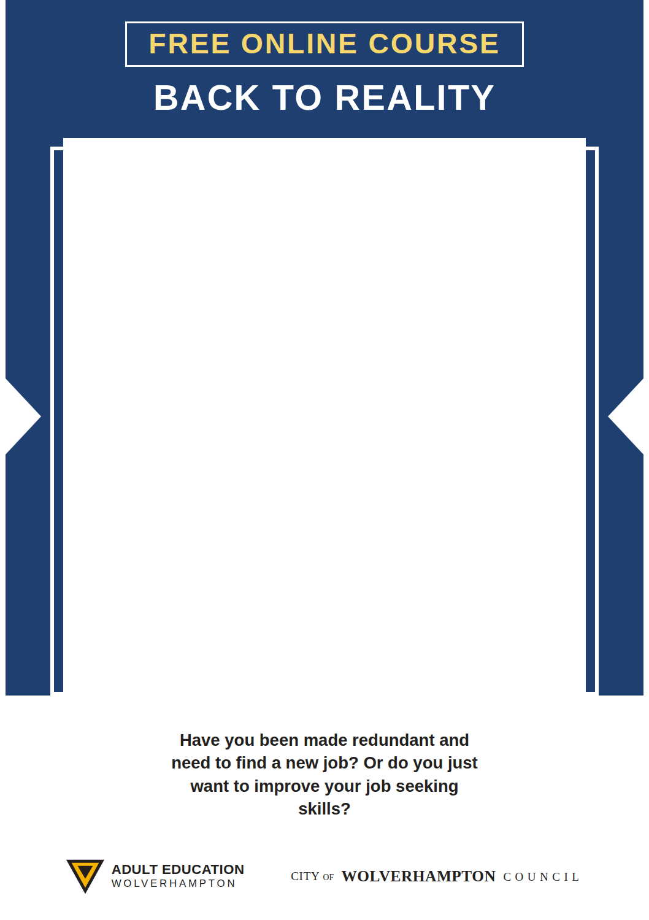Free Online Course
Back to Reality
Have you been made redundant and need to find a new job? Or do you just want to improve your job seeking skills?
Adult Education Wolverhampton
City of Wolverhampton Council